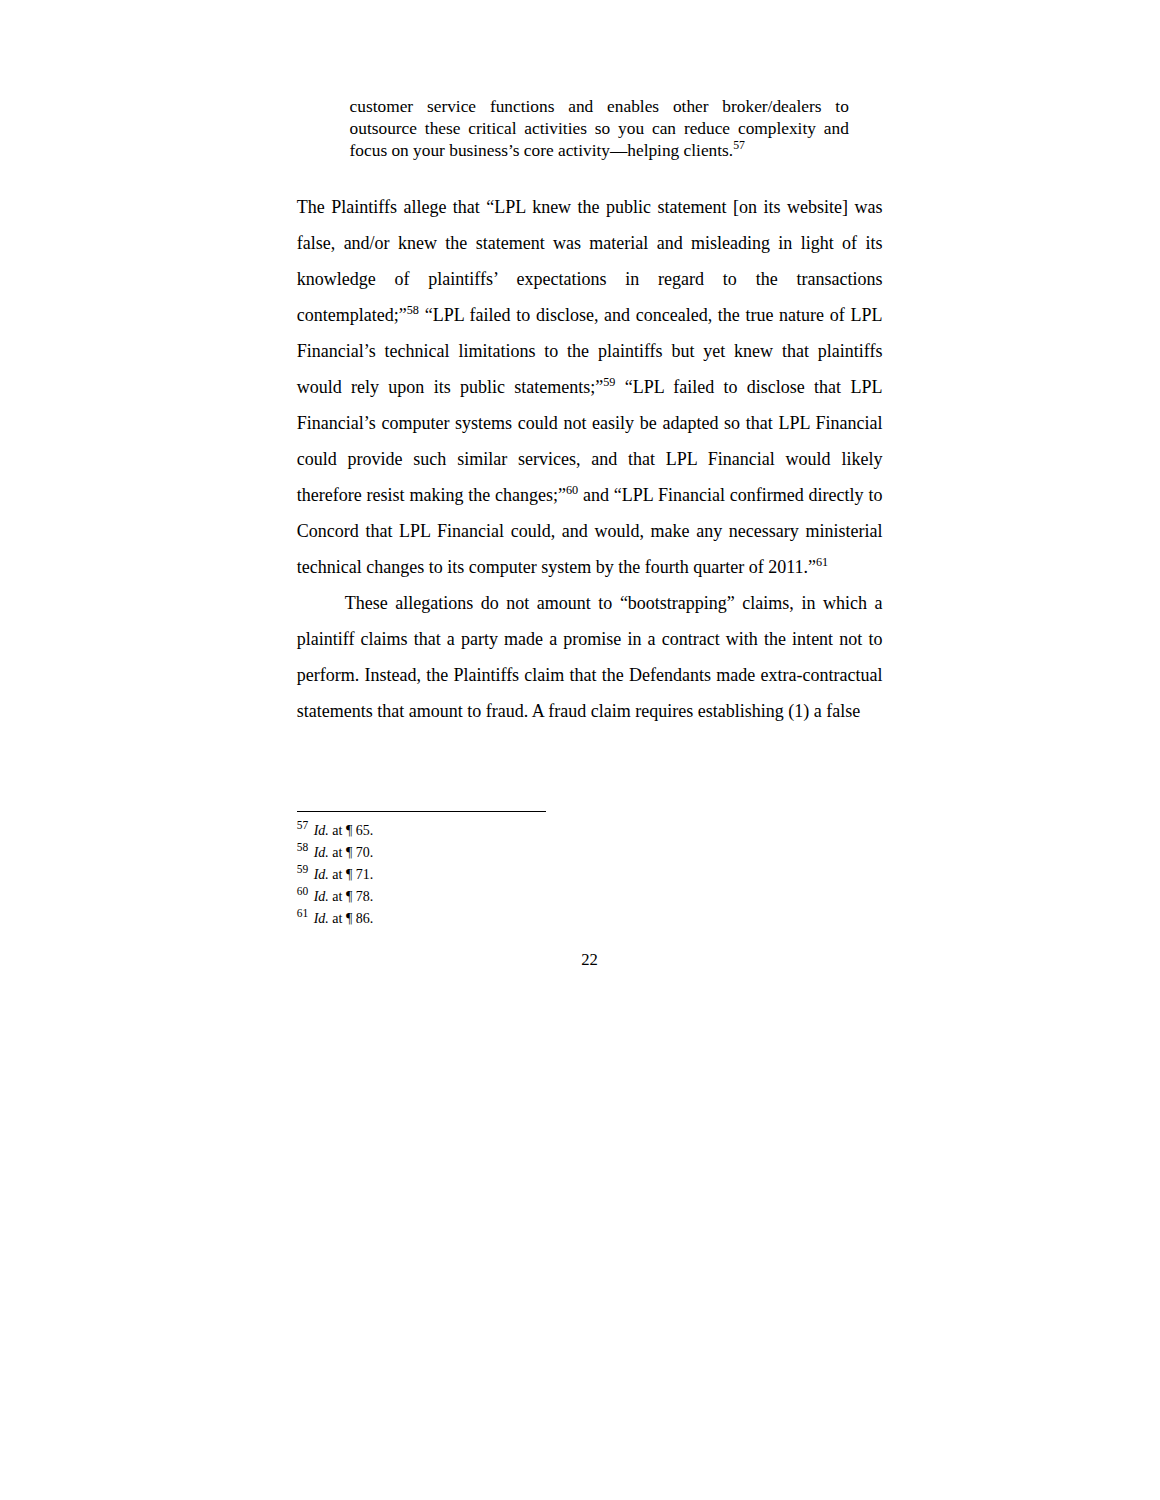customer service functions and enables other broker/dealers to outsource these critical activities so you can reduce complexity and focus on your business’s core activity—helping clients.57
The Plaintiffs allege that “LPL knew the public statement [on its website] was false, and/or knew the statement was material and misleading in light of its knowledge of plaintiffs’ expectations in regard to the transactions contemplated;”58 “LPL failed to disclose, and concealed, the true nature of LPL Financial’s technical limitations to the plaintiffs but yet knew that plaintiffs would rely upon its public statements;”59 “LPL failed to disclose that LPL Financial’s computer systems could not easily be adapted so that LPL Financial could provide such similar services, and that LPL Financial would likely therefore resist making the changes;”60 and “LPL Financial confirmed directly to Concord that LPL Financial could, and would, make any necessary ministerial technical changes to its computer system by the fourth quarter of 2011.”61
These allegations do not amount to “bootstrapping” claims, in which a plaintiff claims that a party made a promise in a contract with the intent not to perform. Instead, the Plaintiffs claim that the Defendants made extra-contractual statements that amount to fraud. A fraud claim requires establishing (1) a false
57 Id. at ¶ 65.
58 Id. at ¶ 70.
59 Id. at ¶ 71.
60 Id. at ¶ 78.
61 Id. at ¶ 86.
22